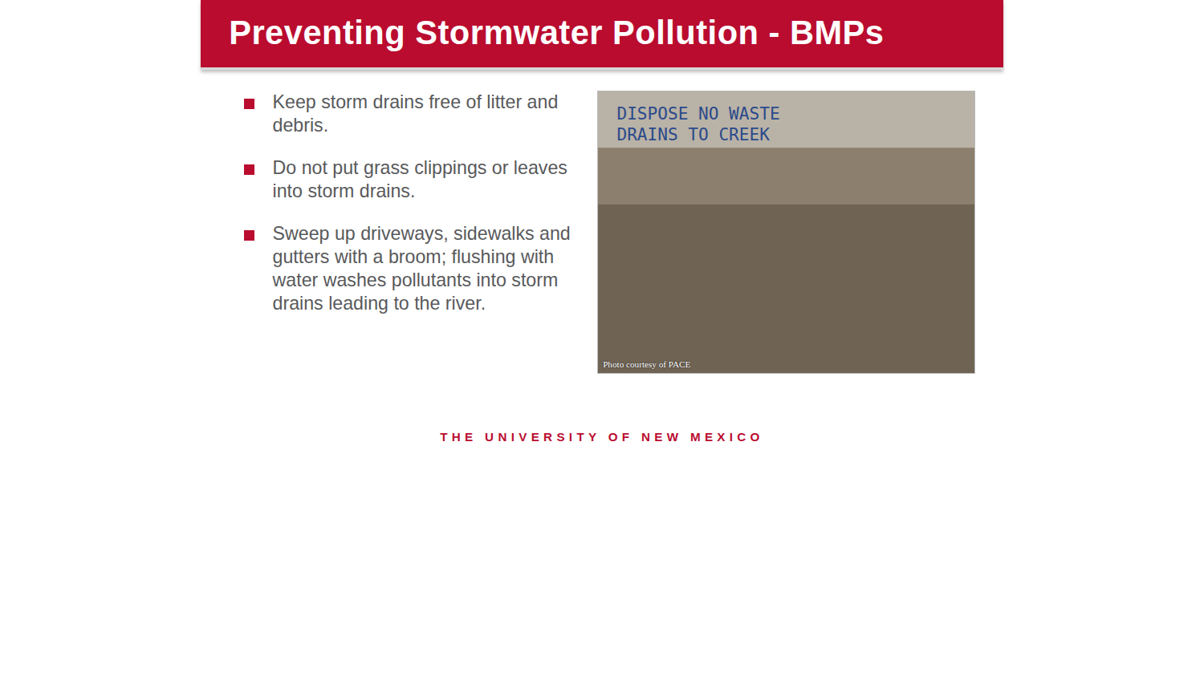Preventing Stormwater Pollution - BMPs
Keep storm drains free of litter and debris.
Do not put grass clippings or leaves into storm drains.
Sweep up driveways, sidewalks and gutters with a broom; flushing with water washes pollutants into storm drains leading to the river.
Photo courtesy of PACE
THE UNIVERSITY OF NEW MEXICO